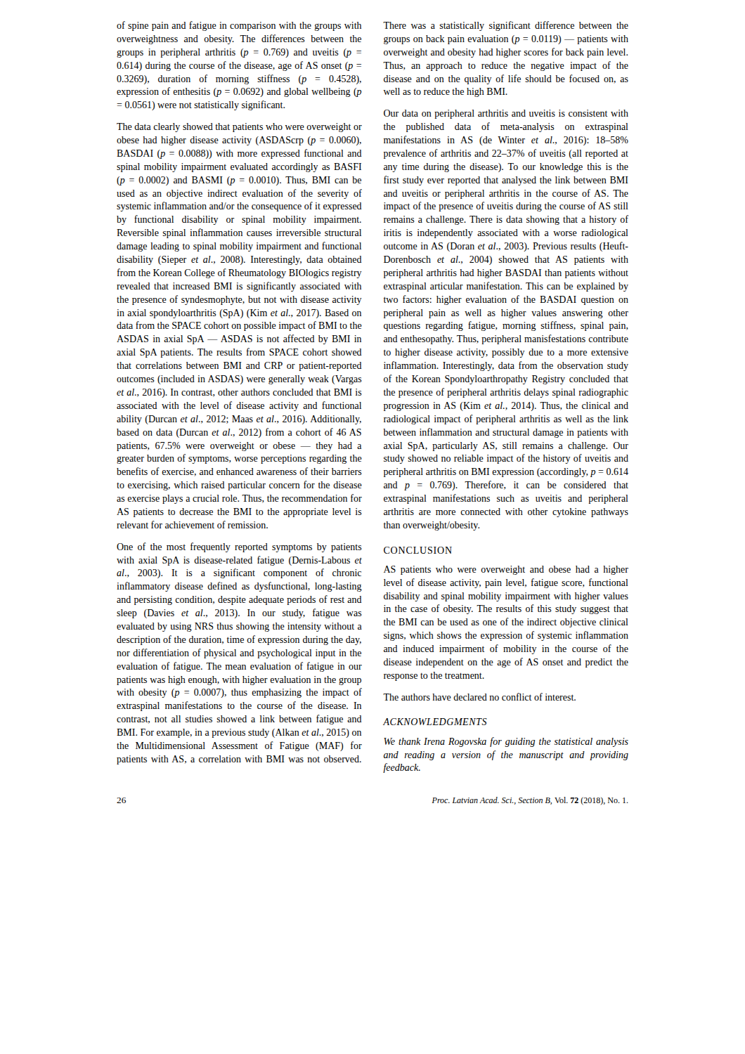of spine pain and fatigue in comparison with the groups with overweightness and obesity. The differences between the groups in peripheral arthritis (p = 0.769) and uveitis (p = 0.614) during the course of the disease, age of AS onset (p = 0.3269), duration of morning stiffness (p = 0.4528), expression of enthesitis (p = 0.0692) and global wellbeing (p = 0.0561) were not statistically significant.
The data clearly showed that patients who were overweight or obese had higher disease activity (ASDAScrp (p = 0.0060), BASDAI (p = 0.0088)) with more expressed functional and spinal mobility impairment evaluated accordingly as BASFI (p = 0.0002) and BASMI (p = 0.0010). Thus, BMI can be used as an objective indirect evaluation of the severity of systemic inflammation and/or the consequence of it expressed by functional disability or spinal mobility impairment. Reversible spinal inflammation causes irreversible structural damage leading to spinal mobility impairment and functional disability (Sieper et al., 2008). Interestingly, data obtained from the Korean College of Rheumatology BIOlogics registry revealed that increased BMI is significantly associated with the presence of syndesmophyte, but not with disease activity in axial spondyloarthritis (SpA) (Kim et al., 2017). Based on data from the SPACE cohort on possible impact of BMI to the ASDAS in axial SpA — ASDAS is not affected by BMI in axial SpA patients. The results from SPACE cohort showed that correlations between BMI and CRP or patient-reported outcomes (included in ASDAS) were generally weak (Vargas et al., 2016). In contrast, other authors concluded that BMI is associated with the level of disease activity and functional ability (Durcan et al., 2012; Maas et al., 2016). Additionally, based on data (Durcan et al., 2012) from a cohort of 46 AS patients, 67.5% were overweight or obese — they had a greater burden of symptoms, worse perceptions regarding the benefits of exercise, and enhanced awareness of their barriers to exercising, which raised particular concern for the disease as exercise plays a crucial role. Thus, the recommendation for AS patients to decrease the BMI to the appropriate level is relevant for achievement of remission.
One of the most frequently reported symptoms by patients with axial SpA is disease-related fatigue (Dernis-Labous et al., 2003). It is a significant component of chronic inflammatory disease defined as dysfunctional, long-lasting and persisting condition, despite adequate periods of rest and sleep (Davies et al., 2013). In our study, fatigue was evaluated by using NRS thus showing the intensity without a description of the duration, time of expression during the day, nor differentiation of physical and psychological input in the evaluation of fatigue. The mean evaluation of fatigue in our patients was high enough, with higher evaluation in the group with obesity (p = 0.0007), thus emphasizing the impact of extraspinal manifestations to the course of the disease. In contrast, not all studies showed a link between fatigue and BMI. For example, in a previous study (Alkan et al., 2015) on the Multidimensional Assessment of Fatigue (MAF) for patients with AS, a correlation with BMI was not observed. There was a statistically significant difference between the groups on back pain evaluation (p = 0.0119) — patients with overweight and obesity had higher scores for back pain level. Thus, an approach to reduce the negative impact of the disease and on the quality of life should be focused on, as well as to reduce the high BMI.
Our data on peripheral arthritis and uveitis is consistent with the published data of meta-analysis on extraspinal manifestations in AS (de Winter et al., 2016): 18–58% prevalence of arthritis and 22–37% of uveitis (all reported at any time during the disease). To our knowledge this is the first study ever reported that analysed the link between BMI and uveitis or peripheral arthritis in the course of AS. The impact of the presence of uveitis during the course of AS still remains a challenge. There is data showing that a history of iritis is independently associated with a worse radiological outcome in AS (Doran et al., 2003). Previous results (Heuft-Dorenbosch et al., 2004) showed that AS patients with peripheral arthritis had higher BASDAI than patients without extraspinal articular manifestation. This can be explained by two factors: higher evaluation of the BASDAI question on peripheral pain as well as higher values answering other questions regarding fatigue, morning stiffness, spinal pain, and enthesopathy. Thus, peripheral manisfestations contribute to higher disease activity, possibly due to a more extensive inflammation. Interestingly, data from the observation study of the Korean Spondyloarthropathy Registry concluded that the presence of peripheral arthritis delays spinal radiographic progression in AS (Kim et al., 2014). Thus, the clinical and radiological impact of peripheral arthritis as well as the link between inflammation and structural damage in patients with axial SpA, particularly AS, still remains a challenge. Our study showed no reliable impact of the history of uveitis and peripheral arthritis on BMI expression (accordingly, p = 0.614 and p = 0.769). Therefore, it can be considered that extraspinal manifestations such as uveitis and peripheral arthritis are more connected with other cytokine pathways than overweight/obesity.
Conclusion
AS patients who were overweight and obese had a higher level of disease activity, pain level, fatigue score, functional disability and spinal mobility impairment with higher values in the case of obesity. The results of this study suggest that the BMI can be used as one of the indirect objective clinical signs, which shows the expression of systemic inflammation and induced impairment of mobility in the course of the disease independent on the age of AS onset and predict the response to the treatment.
The authors have declared no conflict of interest.
Acknowledgments
We thank Irena Rogovska for guiding the statistical analysis and reading a version of the manuscript and providing feedback.
26 Proc. Latvian Acad. Sci., Section B, Vol. 72 (2018), No. 1.